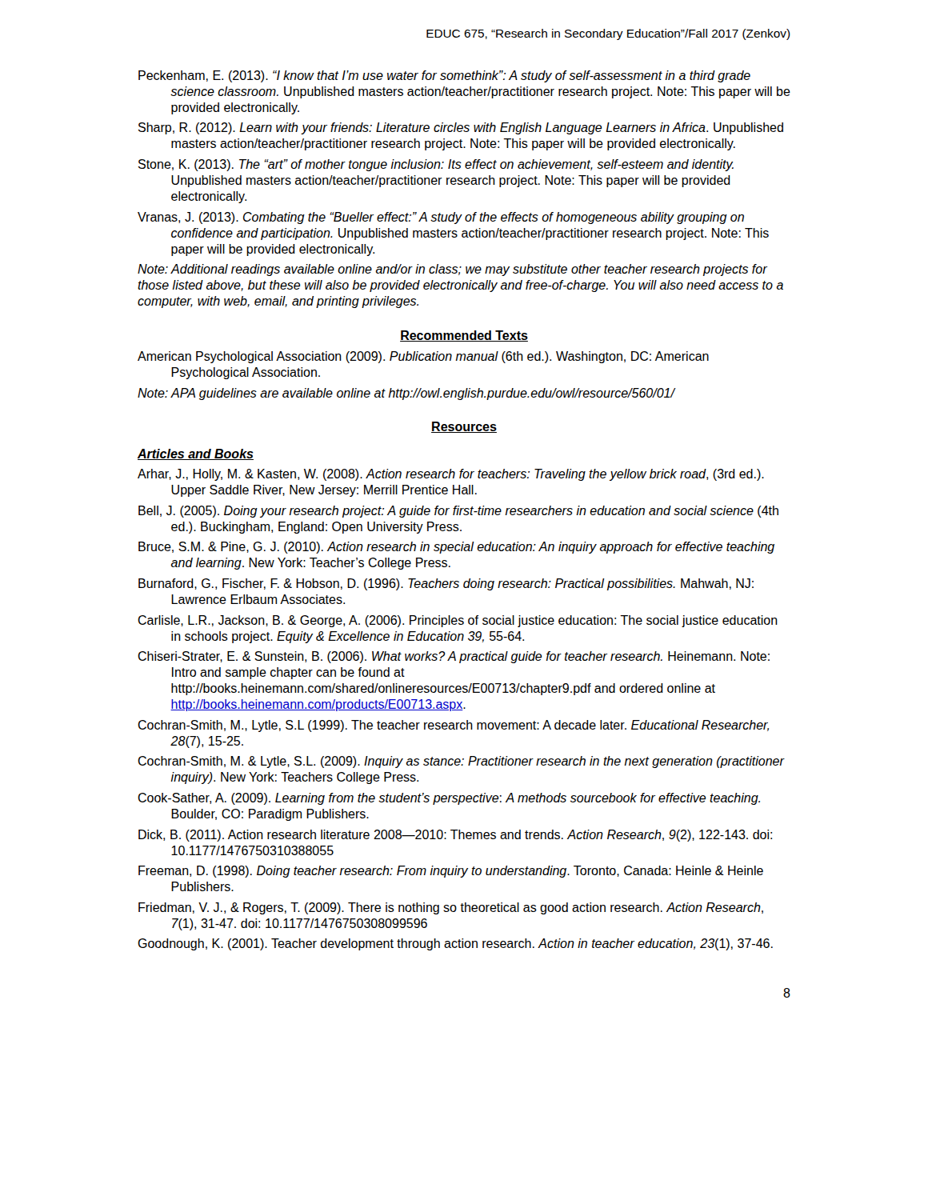EDUC 675, “Research in Secondary Education”/Fall 2017 (Zenkov)
Peckenham, E. (2013). “I know that I’m use water for somethink”: A study of self-assessment in a third grade science classroom. Unpublished masters action/teacher/practitioner research project. Note: This paper will be provided electronically.
Sharp, R. (2012). Learn with your friends: Literature circles with English Language Learners in Africa. Unpublished masters action/teacher/practitioner research project. Note: This paper will be provided electronically.
Stone, K. (2013). The “art” of mother tongue inclusion: Its effect on achievement, self-esteem and identity. Unpublished masters action/teacher/practitioner research project. Note: This paper will be provided electronically.
Vranas, J. (2013). Combating the “Bueller effect:” A study of the effects of homogeneous ability grouping on confidence and participation. Unpublished masters action/teacher/practitioner research project. Note: This paper will be provided electronically.
Note: Additional readings available online and/or in class; we may substitute other teacher research projects for those listed above, but these will also be provided electronically and free-of-charge. You will also need access to a computer, with web, email, and printing privileges.
Recommended Texts
American Psychological Association (2009). Publication manual (6th ed.). Washington, DC: American Psychological Association.
Note: APA guidelines are available online at http://owl.english.purdue.edu/owl/resource/560/01/
Resources
Articles and Books
Arhar, J., Holly, M. & Kasten, W. (2008). Action research for teachers: Traveling the yellow brick road, (3rd ed.). Upper Saddle River, New Jersey: Merrill Prentice Hall.
Bell, J. (2005). Doing your research project: A guide for first-time researchers in education and social science (4th ed.). Buckingham, England: Open University Press.
Bruce, S.M. & Pine, G. J. (2010). Action research in special education: An inquiry approach for effective teaching and learning. New York: Teacher’s College Press.
Burnaford, G., Fischer, F. & Hobson, D. (1996). Teachers doing research: Practical possibilities. Mahwah, NJ: Lawrence Erlbaum Associates.
Carlisle, L.R., Jackson, B. & George, A. (2006). Principles of social justice education: The social justice education in schools project. Equity & Excellence in Education 39, 55-64.
Chiseri-Strater, E. & Sunstein, B. (2006). What works? A practical guide for teacher research. Heinemann. Note: Intro and sample chapter can be found at http://books.heinemann.com/shared/onlineresources/E00713/chapter9.pdf and ordered online at http://books.heinemann.com/products/E00713.aspx.
Cochran-Smith, M., Lytle, S.L (1999). The teacher research movement: A decade later. Educational Researcher, 28(7), 15-25.
Cochran-Smith, M. & Lytle, S.L. (2009). Inquiry as stance: Practitioner research in the next generation (practitioner inquiry). New York: Teachers College Press.
Cook-Sather, A. (2009). Learning from the student’s perspective: A methods sourcebook for effective teaching. Boulder, CO: Paradigm Publishers.
Dick, B. (2011). Action research literature 2008—2010: Themes and trends. Action Research, 9(2), 122-143. doi: 10.1177/1476750310388055
Freeman, D. (1998). Doing teacher research: From inquiry to understanding. Toronto, Canada: Heinle & Heinle Publishers.
Friedman, V. J., & Rogers, T. (2009). There is nothing so theoretical as good action research. Action Research, 7(1), 31-47. doi: 10.1177/1476750308099596
Goodnough, K. (2001). Teacher development through action research. Action in teacher education, 23(1), 37-46.
8